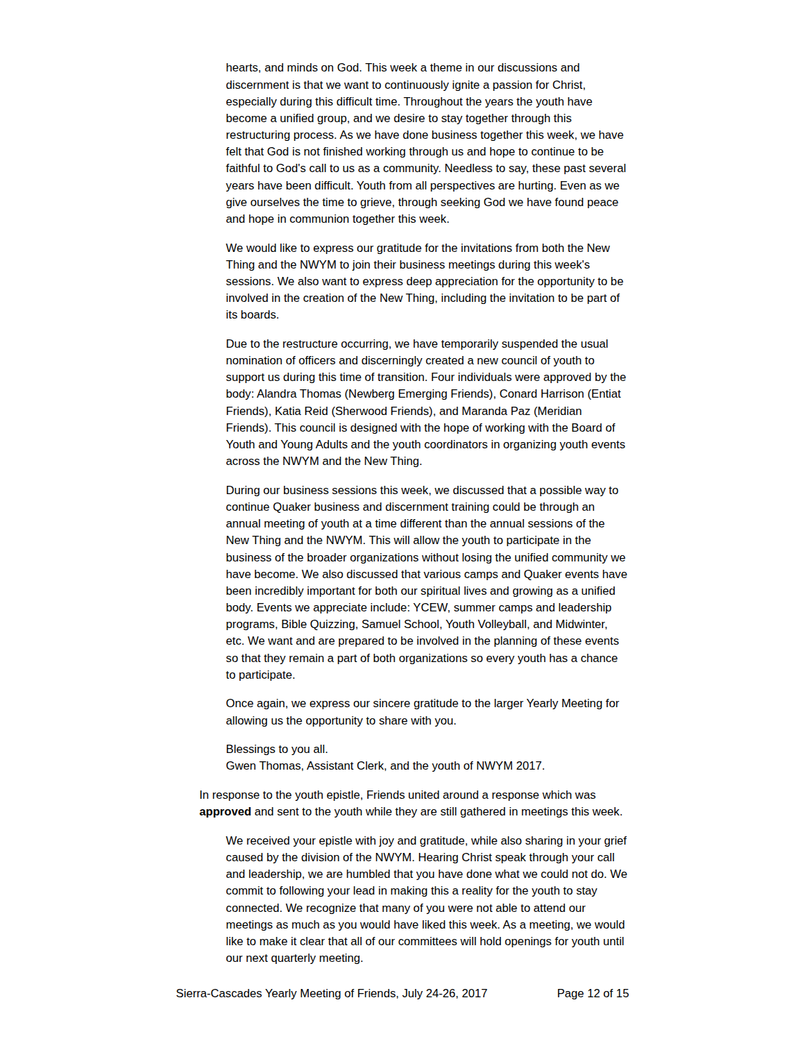hearts, and minds on God. This week a theme in our discussions and discernment is that we want to continuously ignite a passion for Christ, especially during this difficult time. Throughout the years the youth have become a unified group, and we desire to stay together through this restructuring process. As we have done business together this week, we have felt that God is not finished working through us and hope to continue to be faithful to God's call to us as a community. Needless to say, these past several years have been difficult. Youth from all perspectives are hurting. Even as we give ourselves the time to grieve, through seeking God we have found peace and hope in communion together this week.
We would like to express our gratitude for the invitations from both the New Thing and the NWYM to join their business meetings during this week's sessions. We also want to express deep appreciation for the opportunity to be involved in the creation of the New Thing, including the invitation to be part of its boards.
Due to the restructure occurring, we have temporarily suspended the usual nomination of officers and discerningly created a new council of youth to support us during this time of transition. Four individuals were approved by the body: Alandra Thomas (Newberg Emerging Friends), Conard Harrison (Entiat Friends), Katia Reid (Sherwood Friends), and Maranda Paz (Meridian Friends). This council is designed with the hope of working with the Board of Youth and Young Adults and the youth coordinators in organizing youth events across the NWYM and the New Thing.
During our business sessions this week, we discussed that a possible way to continue Quaker business and discernment training could be through an annual meeting of youth at a time different than the annual sessions of the New Thing and the NWYM. This will allow the youth to participate in the business of the broader organizations without losing the unified community we have become. We also discussed that various camps and Quaker events have been incredibly important for both our spiritual lives and growing as a unified body. Events we appreciate include: YCEW, summer camps and leadership programs, Bible Quizzing, Samuel School, Youth Volleyball, and Midwinter, etc. We want and are prepared to be involved in the planning of these events so that they remain a part of both organizations so every youth has a chance to participate.
Once again, we express our sincere gratitude to the larger Yearly Meeting for allowing us the opportunity to share with you.
Blessings to you all.
Gwen Thomas, Assistant Clerk, and the youth of NWYM 2017.
In response to the youth epistle, Friends united around a response which was approved and sent to the youth while they are still gathered in meetings this week.
We received your epistle with joy and gratitude, while also sharing in your grief caused by the division of the NWYM. Hearing Christ speak through your call and leadership, we are humbled that you have done what we could not do. We commit to following your lead in making this a reality for the youth to stay connected. We recognize that many of you were not able to attend our meetings as much as you would have liked this week. As a meeting, we would like to make it clear that all of our committees will hold openings for youth until our next quarterly meeting.
Sierra-Cascades Yearly Meeting of Friends, July 24-26, 2017 Page 12 of 15